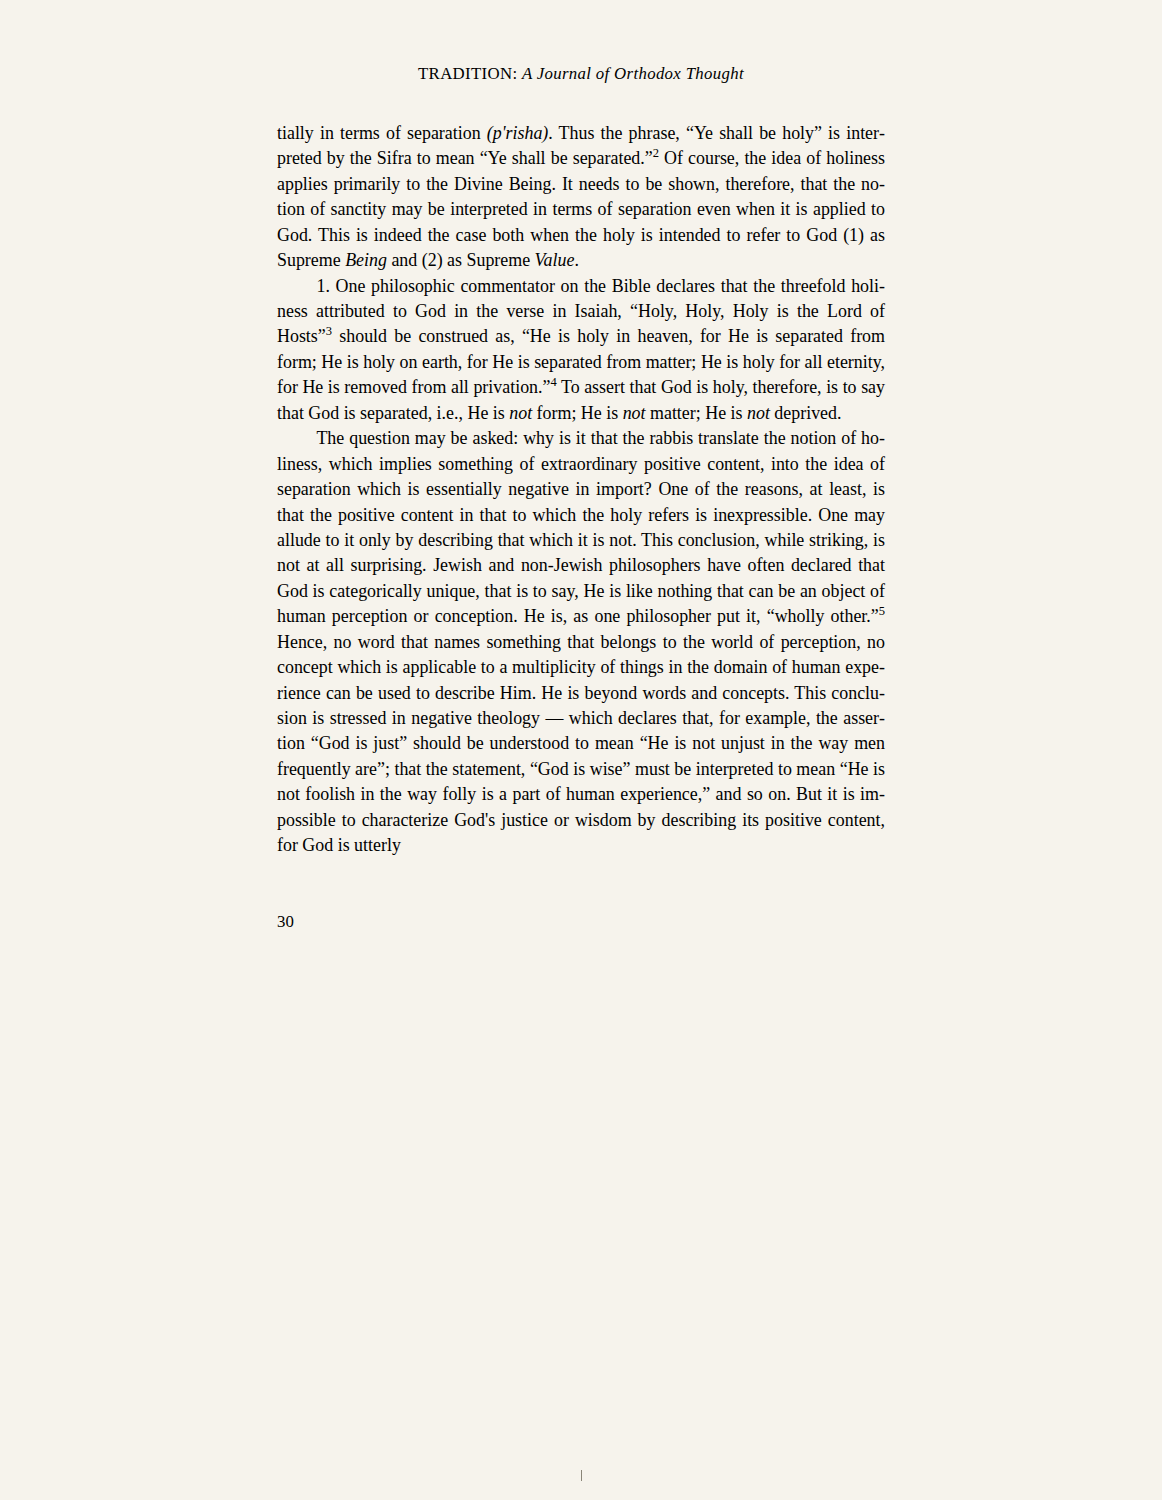TRADITION: A Journal of Orthodox Thought
tially in terms of separation (p'risha). Thus the phrase, “Ye shall be holy” is interpreted by the Sifra to mean “Ye shall be separated.”2 Of course, the idea of holiness applies primarily to the Divine Being. It needs to be shown, therefore, that the notion of sanctity may be interpreted in terms of separation even when it is applied to God. This is indeed the case both when the holy is intended to refer to God (1) as Supreme Being and (2) as Supreme Value.
1. One philosophic commentator on the Bible declares that the threefold holiness attributed to God in the verse in Isaiah, “Holy, Holy, Holy is the Lord of Hosts”3 should be construed as, “He is holy in heaven, for He is separated from form; He is holy on earth, for He is separated from matter; He is holy for all eternity, for He is removed from all privation.”4 To assert that God is holy, therefore, is to say that God is separated, i.e., He is not form; He is not matter; He is not deprived.
The question may be asked: why is it that the rabbis translate the notion of holiness, which implies something of extraordinary positive content, into the idea of separation which is essentially negative in import? One of the reasons, at least, is that the positive content in that to which the holy refers is inexpressible. One may allude to it only by describing that which it is not. This conclusion, while striking, is not at all surprising. Jewish and non-Jewish philosophers have often declared that God is categorically unique, that is to say, He is like nothing that can be an object of human perception or conception. He is, as one philosopher put it, “wholly other.”5 Hence, no word that names something that belongs to the world of perception, no concept which is applicable to a multiplicity of things in the domain of human experience can be used to describe Him. He is beyond words and concepts. This conclusion is stressed in negative theology — which declares that, for example, the assertion “God is just” should be understood to mean “He is not unjust in the way men frequently are”; that the statement, “God is wise” must be interpreted to mean “He is not foolish in the way folly is a part of human experience,” and so on. But it is impossible to characterize God's justice or wisdom by describing its positive content, for God is utterly
30